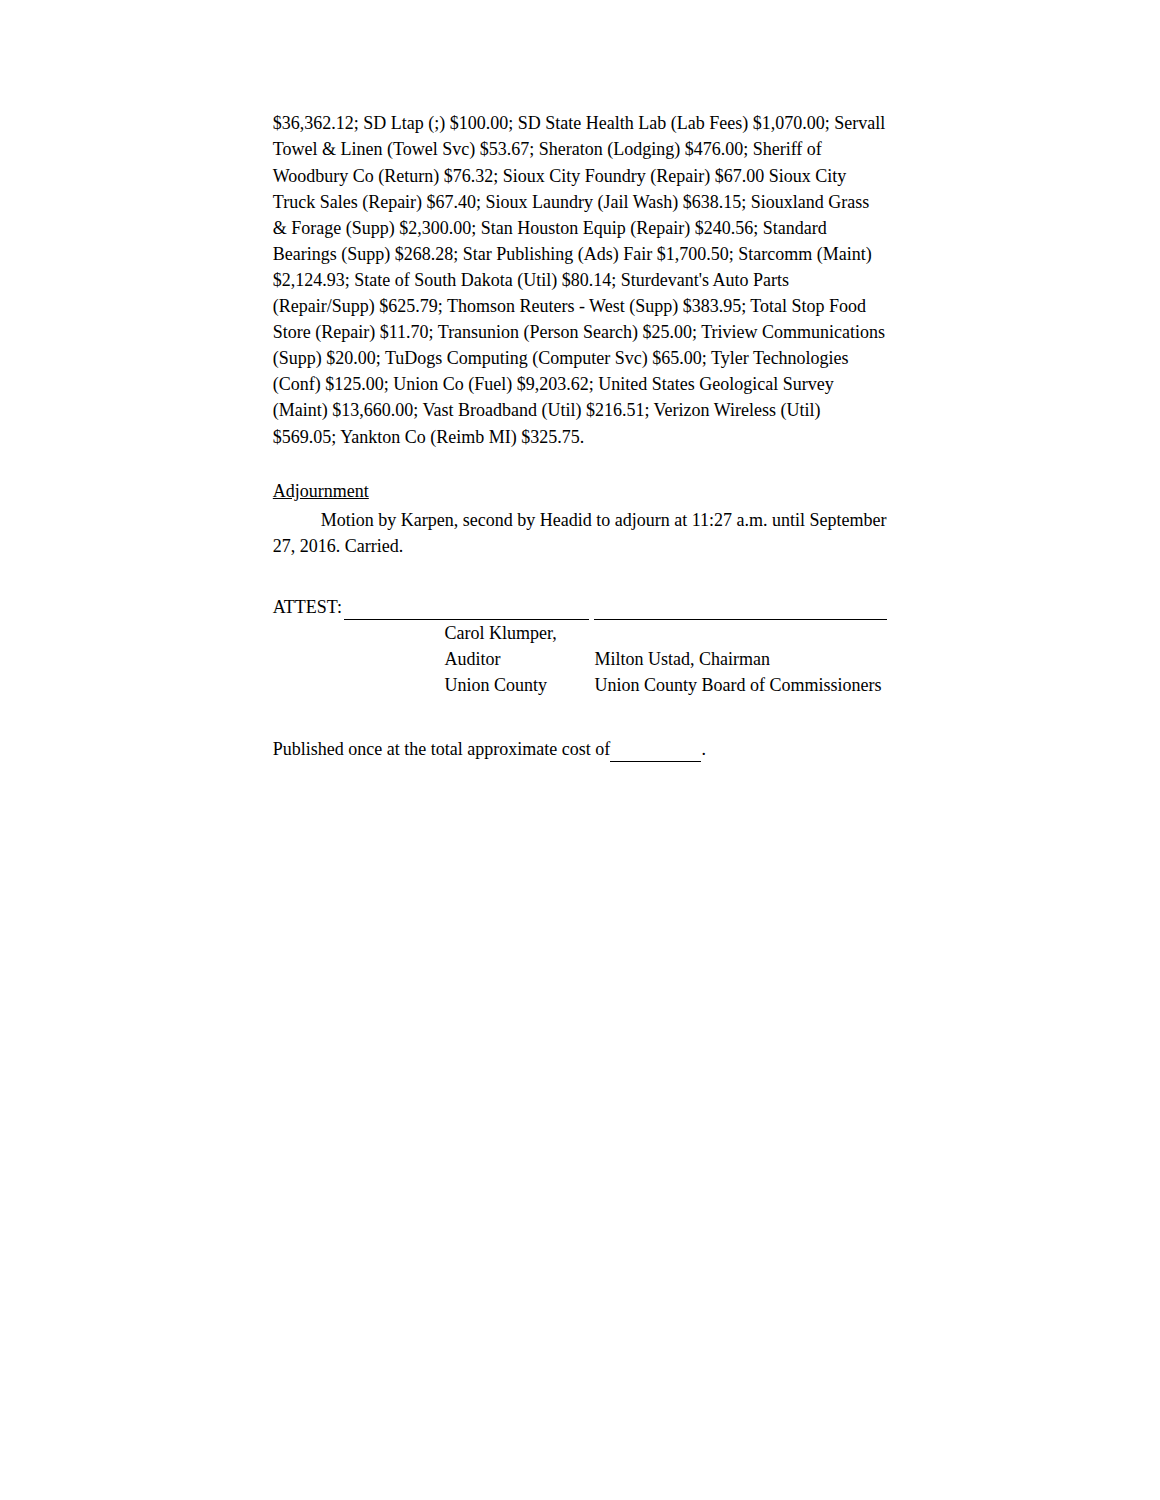$36,362.12; SD Ltap (;) $100.00; SD State Health Lab (Lab Fees) $1,070.00; Servall Towel & Linen (Towel Svc) $53.67; Sheraton (Lodging) $476.00; Sheriff of Woodbury Co (Return) $76.32; Sioux City Foundry (Repair) $67.00 Sioux City Truck Sales (Repair) $67.40; Sioux Laundry (Jail Wash) $638.15; Siouxland Grass & Forage (Supp) $2,300.00; Stan Houston Equip (Repair) $240.56; Standard Bearings (Supp) $268.28; Star Publishing (Ads) Fair $1,700.50; Starcomm (Maint) $2,124.93; State of South Dakota (Util) $80.14; Sturdevant's Auto Parts (Repair/Supp) $625.79; Thomson Reuters - West (Supp) $383.95; Total Stop Food Store (Repair) $11.70; Transunion (Person Search) $25.00; Triview Communications (Supp) $20.00; TuDogs Computing (Computer Svc) $65.00; Tyler Technologies (Conf) $125.00; Union Co (Fuel) $9,203.62; United States Geological Survey (Maint) $13,660.00; Vast Broadband (Util) $216.51; Verizon Wireless (Util) $569.05; Yankton Co (Reimb MI) $325.75.
Adjournment
Motion by Karpen, second by Headid to adjourn at 11:27 a.m. until September 27, 2016. Carried.
| ATTEST: | | |
| | Carol Klumper, Auditor | Milton Ustad, Chairman |
| | Union County | Union County Board of Commissioners |
Published once at the total approximate cost of .